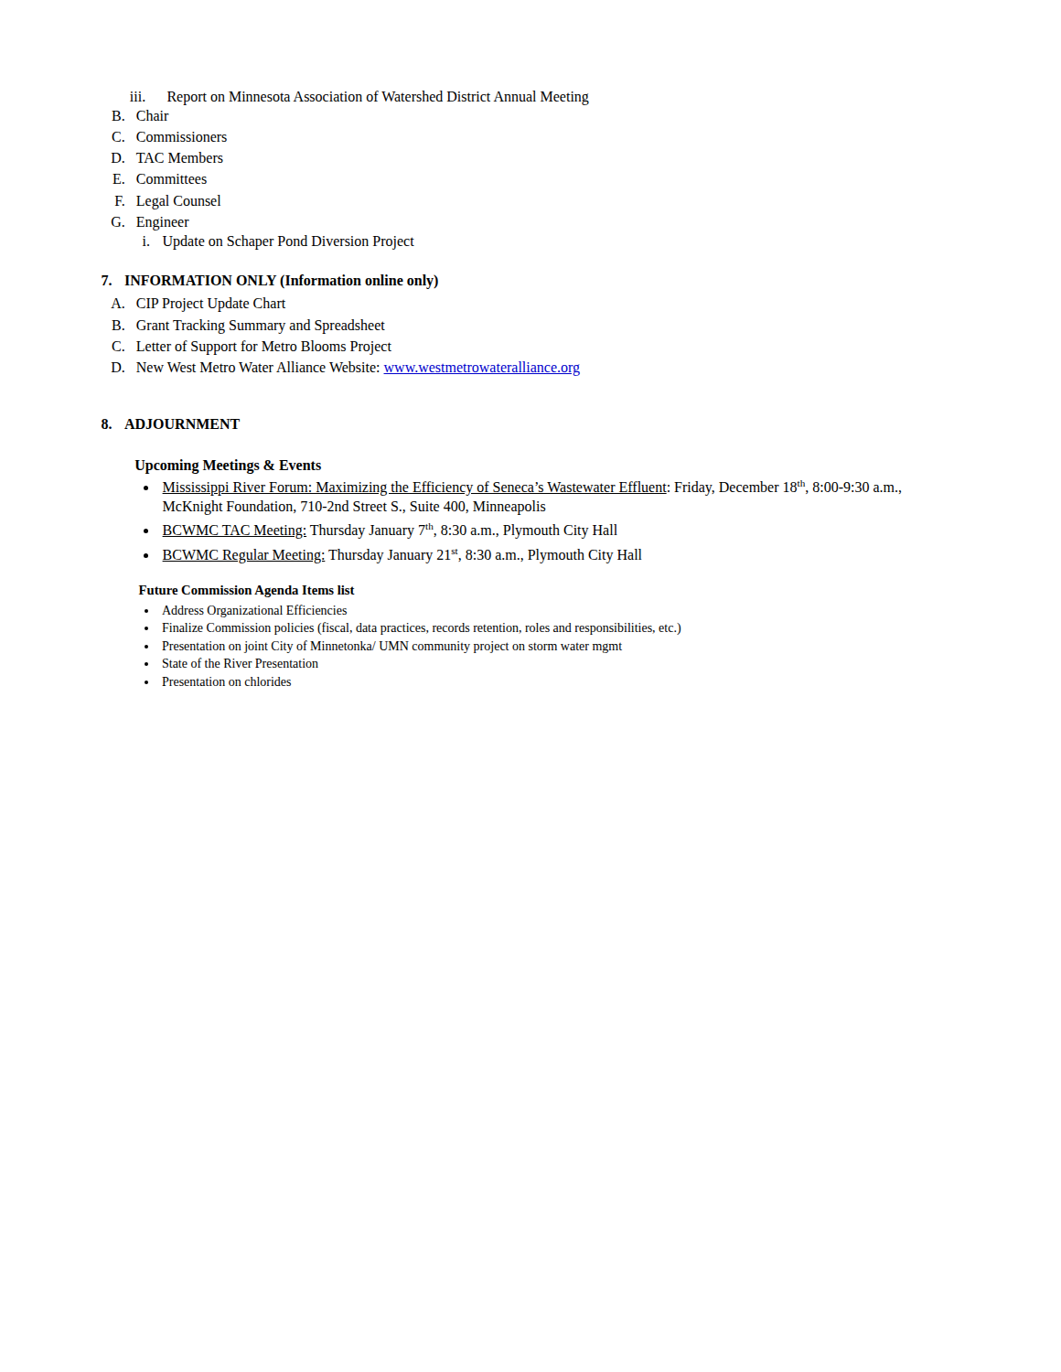Report on Minnesota Association of Watershed District Annual Meeting
Chair
Commissioners
TAC Members
Committees
Legal Counsel
Engineer
Update on Schaper Pond Diversion Project
7. INFORMATION ONLY (Information online only)
CIP Project Update Chart
Grant Tracking Summary and Spreadsheet
Letter of Support for Metro Blooms Project
New West Metro Water Alliance Website: www.westmetrowateralliance.org
8. ADJOURNMENT
Upcoming Meetings & Events
Mississippi River Forum: Maximizing the Efficiency of Seneca’s Wastewater Effluent: Friday, December 18th, 8:00-9:30 a.m., McKnight Foundation, 710-2nd Street S., Suite 400, Minneapolis
BCWMC TAC Meeting: Thursday January 7th, 8:30 a.m., Plymouth City Hall
BCWMC Regular Meeting: Thursday January 21st, 8:30 a.m., Plymouth City Hall
Future Commission Agenda Items list
Address Organizational Efficiencies
Finalize Commission policies (fiscal, data practices, records retention, roles and responsibilities, etc.)
Presentation on joint City of Minnetonka/ UMN community project on storm water mgmt
State of the River Presentation
Presentation on chlorides